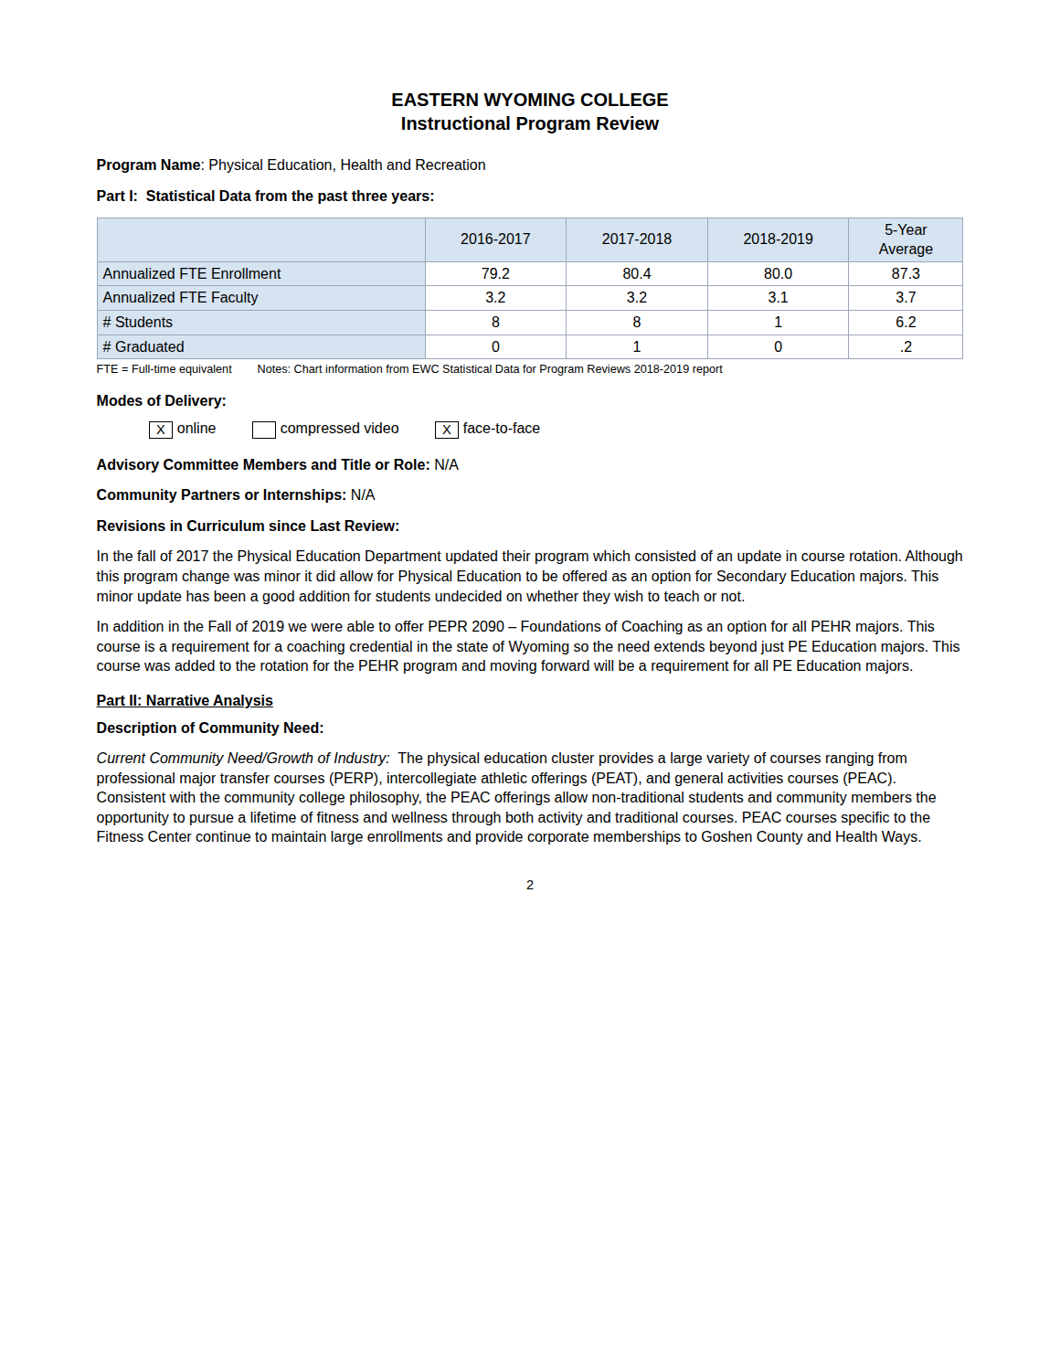EASTERN WYOMING COLLEGEInstructional Program Review
Program Name: Physical Education, Health and Recreation
Part I: Statistical Data from the past three years:
| | 2016-2017 | 2017-2018 | 2018-2019 | 5-Year Average |
| --- | --- | --- | --- | --- |
| Annualized FTE Enrollment | 79.2 | 80.4 | 80.0 | 87.3 |
| Annualized FTE Faculty | 3.2 | 3.2 | 3.1 | 3.7 |
| # Students | 8 | 8 | 1 | 6.2 |
| # Graduated | 0 | 1 | 0 | .2 |
FTE = Full-time equivalent Notes: Chart information from EWC Statistical Data for Program Reviews 2018-2019 report
Modes of Delivery:
Xonline compressed video Xface-to-face
Advisory Committee Members and Title or Role: N/A
Community Partners or Internships: N/A
Revisions in Curriculum since Last Review:
In the fall of 2017 the Physical Education Department updated their program which consisted of an update in course rotation. Although this program change was minor it did allow for Physical Education to be offered as an option for Secondary Education majors. This minor update has been a good addition for students undecided on whether they wish to teach or not.
In addition in the Fall of 2019 we were able to offer PEPR 2090 – Foundations of Coaching as an option for all PEHR majors. This course is a requirement for a coaching credential in the state of Wyoming so the need extends beyond just PE Education majors. This course was added to the rotation for the PEHR program and moving forward will be a requirement for all PE Education majors.
Part II: Narrative Analysis
Description of Community Need:
Current Community Need/Growth of Industry: The physical education cluster provides a large variety of courses ranging from professional major transfer courses (PERP), intercollegiate athletic offerings (PEAT), and general activities courses (PEAC). Consistent with the community college philosophy, the PEAC offerings allow non-traditional students and community members the opportunity to pursue a lifetime of fitness and wellness through both activity and traditional courses. PEAC courses specific to the Fitness Center continue to maintain large enrollments and provide corporate memberships to Goshen County and Health Ways.
2